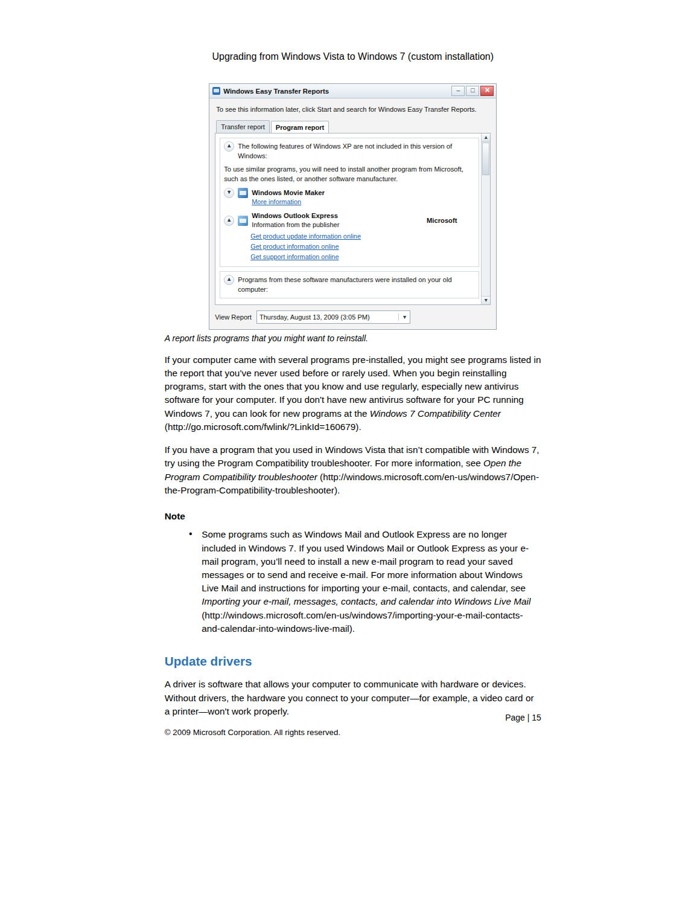Upgrading from Windows Vista to Windows 7 (custom installation)
Windows Easy Transfer Reports
–□✕
To see this information later, click Start and search for Windows Easy Transfer Reports.
Transfer report
Program report
▲
The following features of Windows XP are not included in this version of Windows:
To use similar programs, you will need to install another program from Microsoft, such as the ones listed, or another software manufacturer.
▼
Windows Movie Maker
More information
▲
Windows Outlook Express
Information from the publisher
Microsoft
Get product update information online
Get product information online
Get support information online
▲
Programs from these software manufacturers were installed on your old computer:
▲
▼
View Report Thursday, August 13, 2009 (3:05 PM)▼
A report lists programs that you might want to reinstall.
If your computer came with several programs pre-installed, you might see programs listed in the report that you’ve never used before or rarely used. When you begin reinstalling programs, start with the ones that you know and use regularly, especially new antivirus software for your computer. If you don't have new antivirus software for your PC running Windows 7, you can look for new programs at the Windows 7 Compatibility Center (http://go.microsoft.com/fwlink/?LinkId=160679).
If you have a program that you used in Windows Vista that isn’t compatible with Windows 7, try using the Program Compatibility troubleshooter. For more information, see Open the Program Compatibility troubleshooter (http://windows.microsoft.com/en-us/windows7/Open-the-Program-Compatibility-troubleshooter).
Note
Some programs such as Windows Mail and Outlook Express are no longer included in Windows 7. If you used Windows Mail or Outlook Express as your e-mail program, you’ll need to install a new e-mail program to read your saved messages or to send and receive e-mail. For more information about Windows Live Mail and instructions for importing your e-mail, contacts, and calendar, see Importing your e-mail, messages, contacts, and calendar into Windows Live Mail (http://windows.microsoft.com/en-us/windows7/importing-your-e-mail-contacts-and-calendar-into-windows-live-mail).
Update drivers
A driver is software that allows your computer to communicate with hardware or devices. Without drivers, the hardware you connect to your computer—for example, a video card or a printer—won't work properly.
Page | 15
© 2009 Microsoft Corporation. All rights reserved.